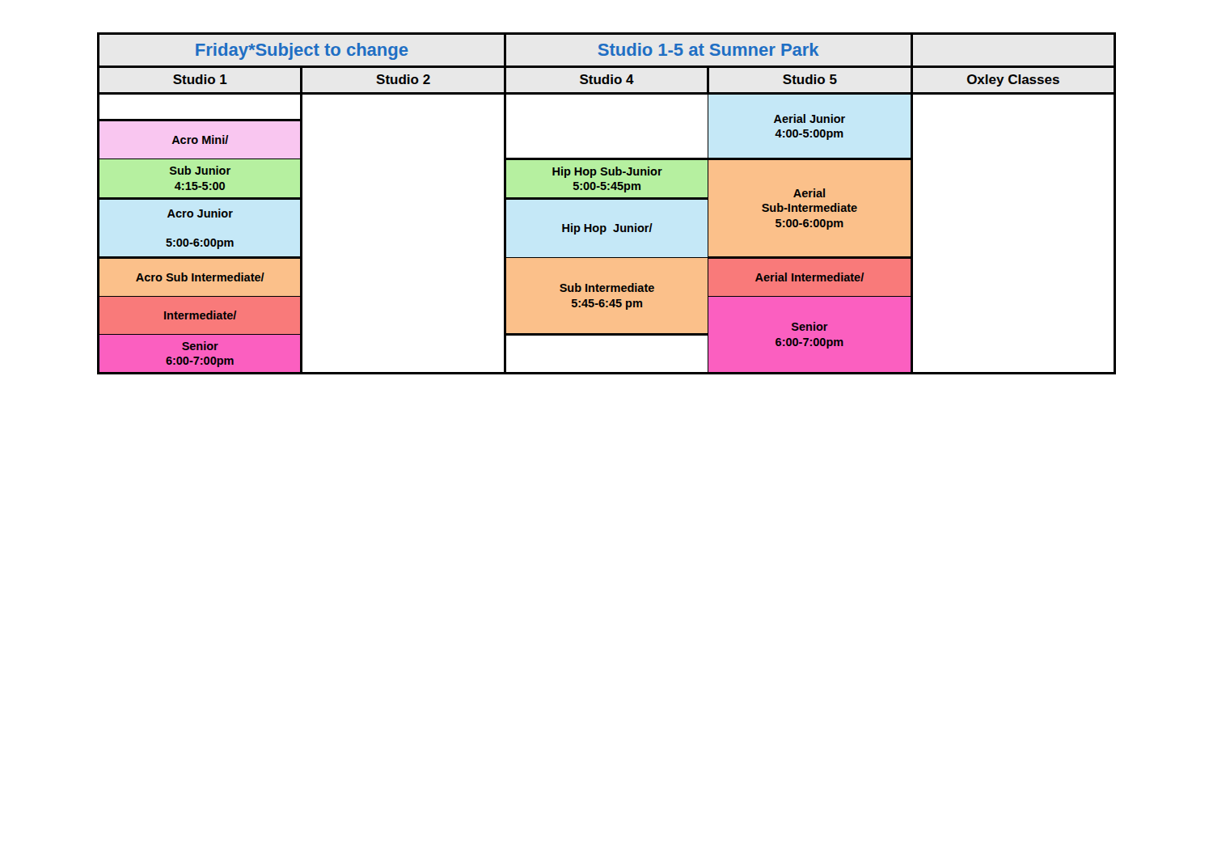| Friday*Subject to change | Studio 1-5 at Sumner Park | |
| Studio 1 | Studio 2 | Studio 4 | Studio 5 | Oxley Classes |
| | | | Aerial Junior 4:00-5:00pm | |
| Acro Mini/ |
| Sub Junior 4:15-5:00 | Hip Hop Sub-Junior 5:00-5:45pm | Aerial Sub-Intermediate 5:00-6:00pm |
| Acro Junior 5:00-6:00pm | Hip Hop Junior/ |
| Acro Sub Intermediate/ | Sub Intermediate 5:45-6:45 pm | Aerial Intermediate/ |
| Intermediate/ | Senior 6:00-7:00pm |
| Senior 6:00-7:00pm | |